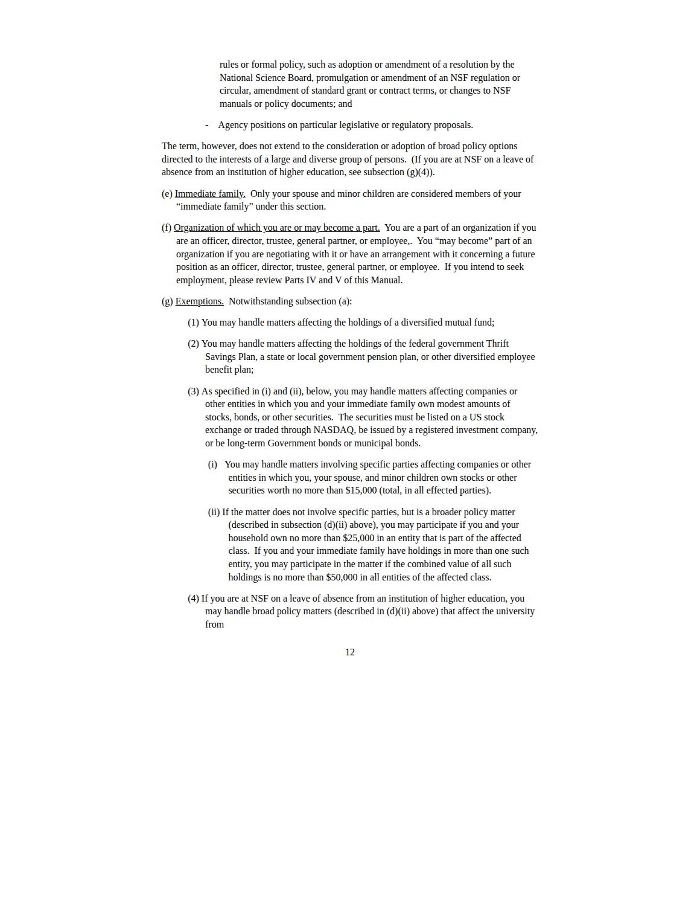rules or formal policy, such as adoption or amendment of a resolution by the National Science Board, promulgation or amendment of an NSF regulation or circular, amendment of standard grant or contract terms, or changes to NSF manuals or policy documents; and
- Agency positions on particular legislative or regulatory proposals.
The term, however, does not extend to the consideration or adoption of broad policy options directed to the interests of a large and diverse group of persons. (If you are at NSF on a leave of absence from an institution of higher education, see subsection (g)(4)).
(e) Immediate family. Only your spouse and minor children are considered members of your “immediate family” under this section.
(f) Organization of which you are or may become a part. You are a part of an organization if you are an officer, director, trustee, general partner, or employee,. You “may become” part of an organization if you are negotiating with it or have an arrangement with it concerning a future position as an officer, director, trustee, general partner, or employee. If you intend to seek employment, please review Parts IV and V of this Manual.
(g) Exemptions. Notwithstanding subsection (a):
(1) You may handle matters affecting the holdings of a diversified mutual fund;
(2) You may handle matters affecting the holdings of the federal government Thrift Savings Plan, a state or local government pension plan, or other diversified employee benefit plan;
(3) As specified in (i) and (ii), below, you may handle matters affecting companies or other entities in which you and your immediate family own modest amounts of stocks, bonds, or other securities. The securities must be listed on a US stock exchange or traded through NASDAQ, be issued by a registered investment company, or be long-term Government bonds or municipal bonds.
(i) You may handle matters involving specific parties affecting companies or other entities in which you, your spouse, and minor children own stocks or other securities worth no more than $15,000 (total, in all effected parties).
(ii) If the matter does not involve specific parties, but is a broader policy matter (described in subsection (d)(ii) above), you may participate if you and your household own no more than $25,000 in an entity that is part of the affected class. If you and your immediate family have holdings in more than one such entity, you may participate in the matter if the combined value of all such holdings is no more than $50,000 in all entities of the affected class.
(4) If you are at NSF on a leave of absence from an institution of higher education, you may handle broad policy matters (described in (d)(ii) above) that affect the university from
12